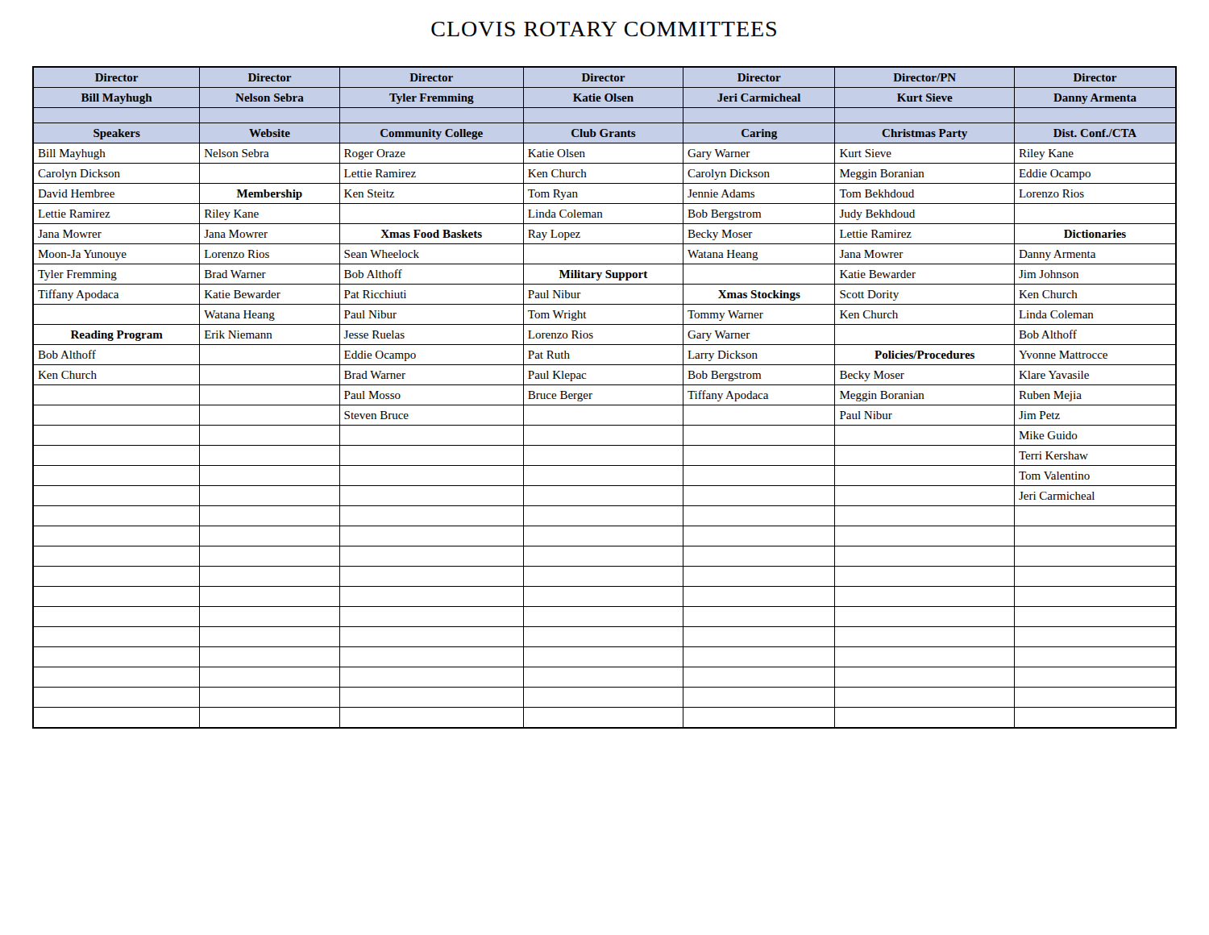CLOVIS ROTARY COMMITTEES
| Director | Director | Director | Director | Director | Director/PN | Director |
| Bill Mayhugh | Nelson Sebra | Tyler Fremming | Katie Olsen | Jeri Carmicheal | Kurt Sieve | Danny Armenta |
| Speakers | Website | Community College | Club Grants | Caring | Christmas Party | Dist. Conf./CTA |
| Bill Mayhugh | Nelson Sebra | Roger Oraze | Katie Olsen | Gary Warner | Kurt Sieve | Riley Kane |
| Carolyn Dickson | | Lettie Ramirez | Ken Church | Carolyn Dickson | Meggin Boranian | Eddie Ocampo |
| David Hembree | Membership | Ken Steitz | Tom Ryan | Jennie Adams | Tom Bekhdoud | Lorenzo Rios |
| Lettie Ramirez | Riley Kane | | Linda Coleman | Bob Bergstrom | Judy Bekhdoud | |
| Jana Mowrer | Jana Mowrer | Xmas Food Baskets | Ray Lopez | Becky Moser | Lettie Ramirez | Dictionaries |
| Moon-Ja Yunouye | Lorenzo Rios | Sean Wheelock | | Watana Heang | Jana Mowrer | Danny Armenta |
| Tyler Fremming | Brad Warner | Bob Althoff | Military Support | | Katie Bewarder | Jim Johnson |
| Tiffany Apodaca | Katie Bewarder | Pat Ricchiuti | Paul Nibur | Xmas Stockings | Scott Dority | Ken Church |
| | Watana Heang | Paul Nibur | Tom Wright | Tommy Warner | Ken Church | Linda Coleman |
| Reading Program | Erik Niemann | Jesse Ruelas | Lorenzo Rios | Gary Warner | | Bob Althoff |
| Bob Althoff | | Eddie Ocampo | Pat Ruth | Larry Dickson | Policies/Procedures | Yvonne Mattrocce |
| Ken Church | | Brad Warner | Paul Klepac | Bob Bergstrom | Becky Moser | Klare Yavasile |
| | | Paul Mosso | Bruce Berger | Tiffany Apodaca | Meggin Boranian | Ruben Mejia |
| | | Steven Bruce | | | Paul Nibur | Jim Petz |
| | | | | | | Mike Guido |
| | | | | | | Terri Kershaw |
| | | | | | | Tom Valentino |
| | | | | | | Jeri Carmicheal |